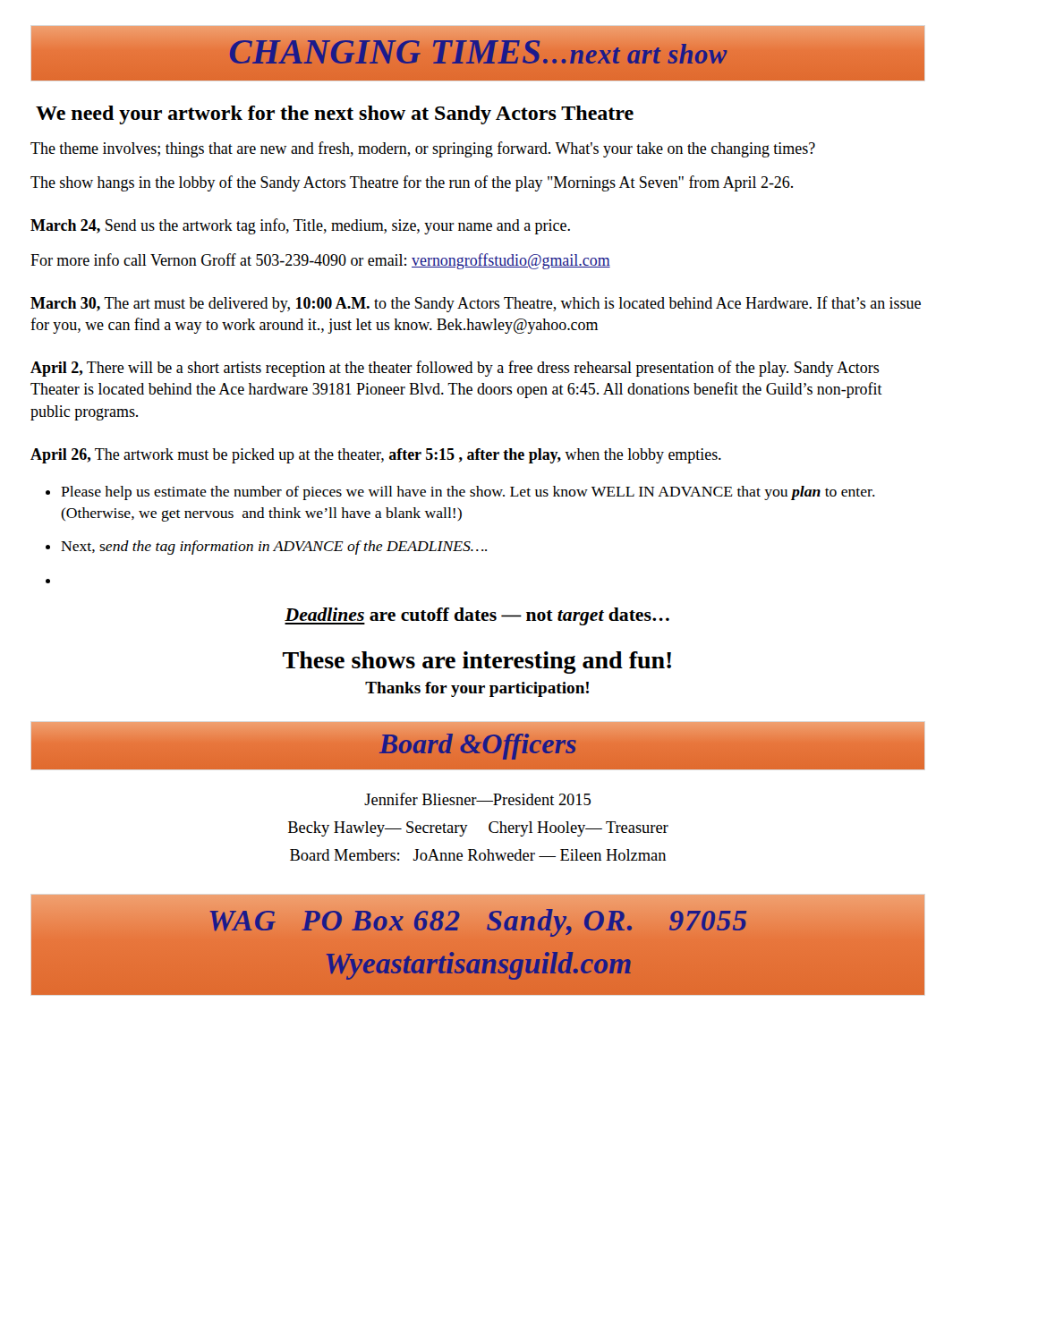CHANGING TIMES…next art show
We need your artwork for the next show at Sandy Actors Theatre
The theme involves; things that are new and fresh, modern, or springing forward. What's your take on the changing times?
The show hangs in the lobby of the Sandy Actors Theatre for the run of the play "Mornings At Seven" from April 2-26.
March 24, Send us the artwork tag info, Title, medium, size, your name and a price.
For more info call Vernon Groff at 503-239-4090 or email: vernongroffstudio@gmail.com
March 30, The art must be delivered by, 10:00 A.M. to the Sandy Actors Theatre, which is located behind Ace Hardware. If that’s an issue for you, we can find a way to work around it., just let us know. Bek.hawley@yahoo.com
April 2, There will be a short artists reception at the theater followed by a free dress rehearsal presentation of the play. Sandy Actors Theater is located behind the Ace hardware 39181 Pioneer Blvd. The doors open at 6:45. All donations benefit the Guild’s non-profit public programs.
April 26, The artwork must be picked up at the theater, after 5:15 , after the play, when the lobby empties.
Please help us estimate the number of pieces we will have in the show. Let us know WELL IN ADVANCE that you plan to enter. (Otherwise, we get nervous and think we’ll have a blank wall!)
Next, send the tag information in ADVANCE of the DEADLINES….
Deadlines are cutoff dates — not target dates…
These shows are interesting and fun!
Thanks for your participation!
Board &Officers
Jennifer Bliesner—President 2015
Becky Hawley— Secretary Cheryl Hooley— Treasurer
Board Members: JoAnne Rohweder — Eileen Holzman
WAG PO Box 682 Sandy, OR. 97055
Wyeastartisansguild.com